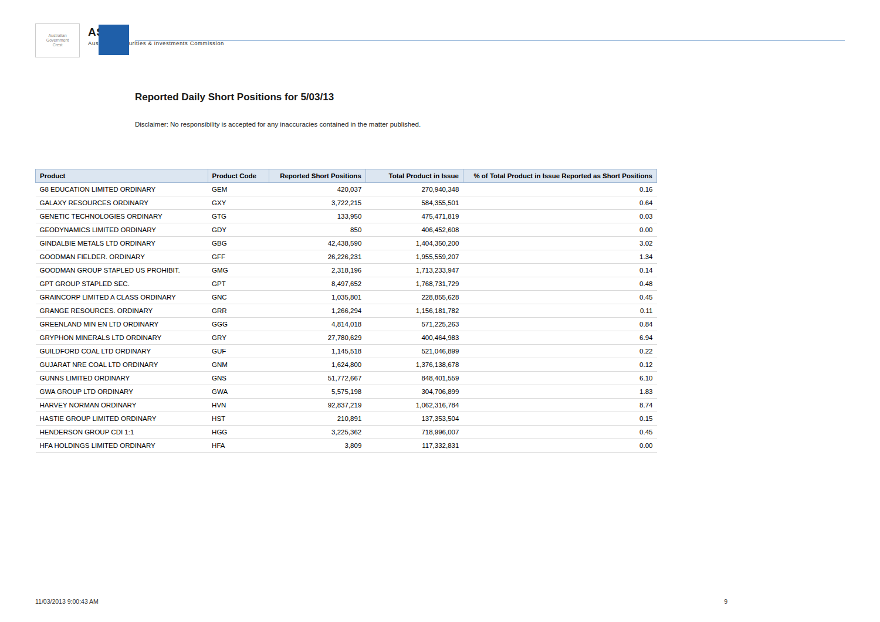Australian
Government
Crest
ASIC
Australian Securities & Investments Commission
Reported Daily Short Positions for 5/03/13
Disclaimer: No responsibility is accepted for any inaccuracies contained in the matter published.
| Product | Product Code | Reported Short Positions | Total Product in Issue | % of Total Product in Issue Reported as Short Positions |
| --- | --- | --- | --- | --- |
| G8 EDUCATION LIMITED ORDINARY | GEM | 420,037 | 270,940,348 | 0.16 |
| GALAXY RESOURCES ORDINARY | GXY | 3,722,215 | 584,355,501 | 0.64 |
| GENETIC TECHNOLOGIES ORDINARY | GTG | 133,950 | 475,471,819 | 0.03 |
| GEODYNAMICS LIMITED ORDINARY | GDY | 850 | 406,452,608 | 0.00 |
| GINDALBIE METALS LTD ORDINARY | GBG | 42,438,590 | 1,404,350,200 | 3.02 |
| GOODMAN FIELDER. ORDINARY | GFF | 26,226,231 | 1,955,559,207 | 1.34 |
| GOODMAN GROUP STAPLED US PROHIBIT. | GMG | 2,318,196 | 1,713,233,947 | 0.14 |
| GPT GROUP STAPLED SEC. | GPT | 8,497,652 | 1,768,731,729 | 0.48 |
| GRAINCORP LIMITED A CLASS ORDINARY | GNC | 1,035,801 | 228,855,628 | 0.45 |
| GRANGE RESOURCES. ORDINARY | GRR | 1,266,294 | 1,156,181,782 | 0.11 |
| GREENLAND MIN EN LTD ORDINARY | GGG | 4,814,018 | 571,225,263 | 0.84 |
| GRYPHON MINERALS LTD ORDINARY | GRY | 27,780,629 | 400,464,983 | 6.94 |
| GUILDFORD COAL LTD ORDINARY | GUF | 1,145,518 | 521,046,899 | 0.22 |
| GUJARAT NRE COAL LTD ORDINARY | GNM | 1,624,800 | 1,376,138,678 | 0.12 |
| GUNNS LIMITED ORDINARY | GNS | 51,772,667 | 848,401,559 | 6.10 |
| GWA GROUP LTD ORDINARY | GWA | 5,575,198 | 304,706,899 | 1.83 |
| HARVEY NORMAN ORDINARY | HVN | 92,837,219 | 1,062,316,784 | 8.74 |
| HASTIE GROUP LIMITED ORDINARY | HST | 210,891 | 137,353,504 | 0.15 |
| HENDERSON GROUP CDI 1:1 | HGG | 3,225,362 | 718,996,007 | 0.45 |
| HFA HOLDINGS LIMITED ORDINARY | HFA | 3,809 | 117,332,831 | 0.00 |
11/03/2013 9:00:43 AM 9